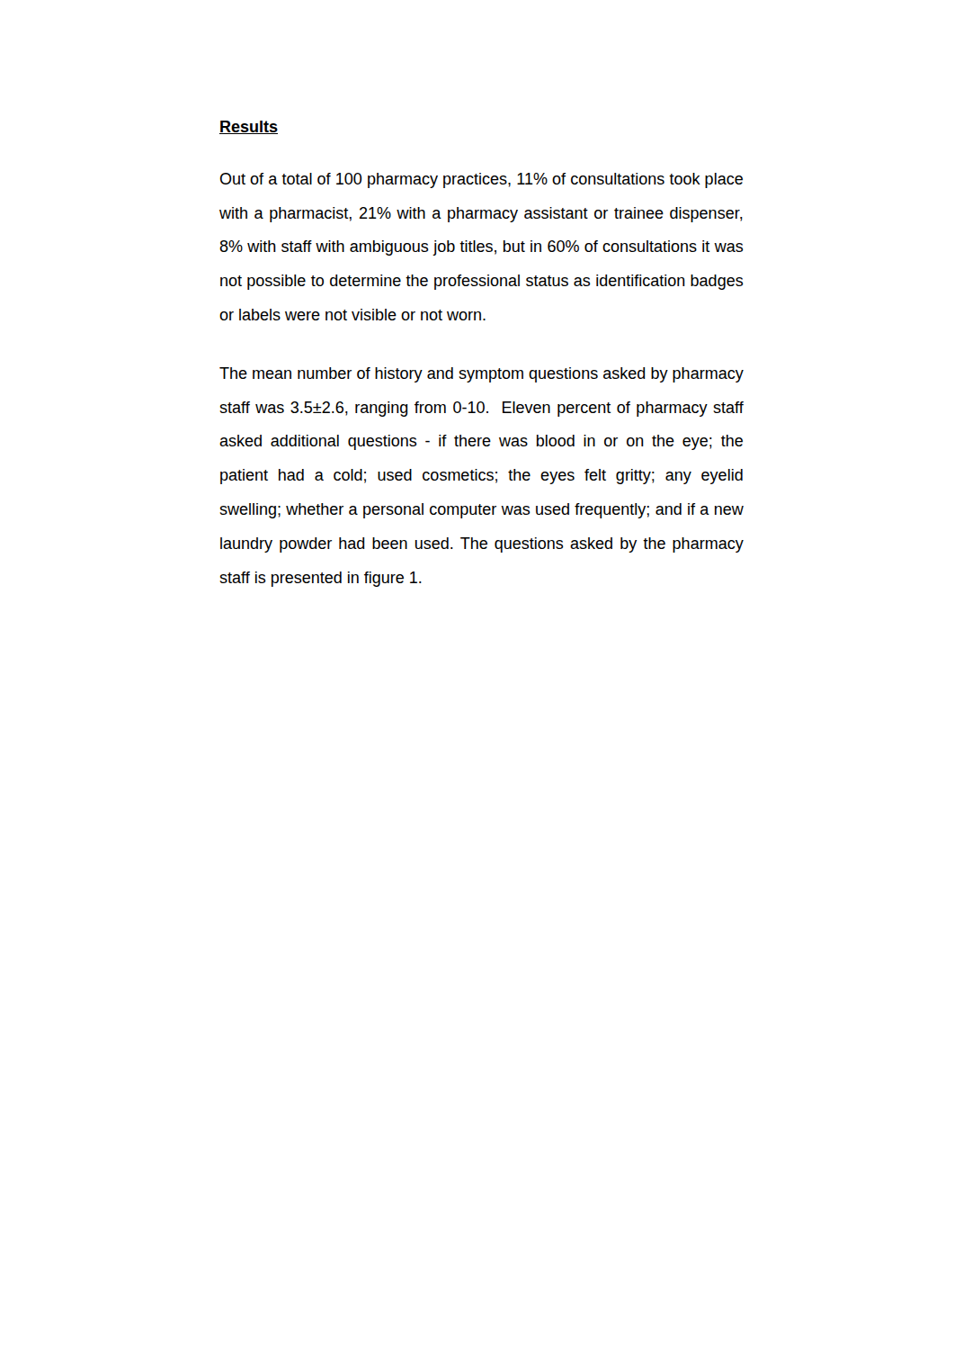Results
Out of a total of 100 pharmacy practices, 11% of consultations took place with a pharmacist, 21% with a pharmacy assistant or trainee dispenser, 8% with staff with ambiguous job titles, but in 60% of consultations it was not possible to determine the professional status as identification badges or labels were not visible or not worn.
The mean number of history and symptom questions asked by pharmacy staff was 3.5±2.6, ranging from 0-10. Eleven percent of pharmacy staff asked additional questions - if there was blood in or on the eye; the patient had a cold; used cosmetics; the eyes felt gritty; any eyelid swelling; whether a personal computer was used frequently; and if a new laundry powder had been used. The questions asked by the pharmacy staff is presented in figure 1.